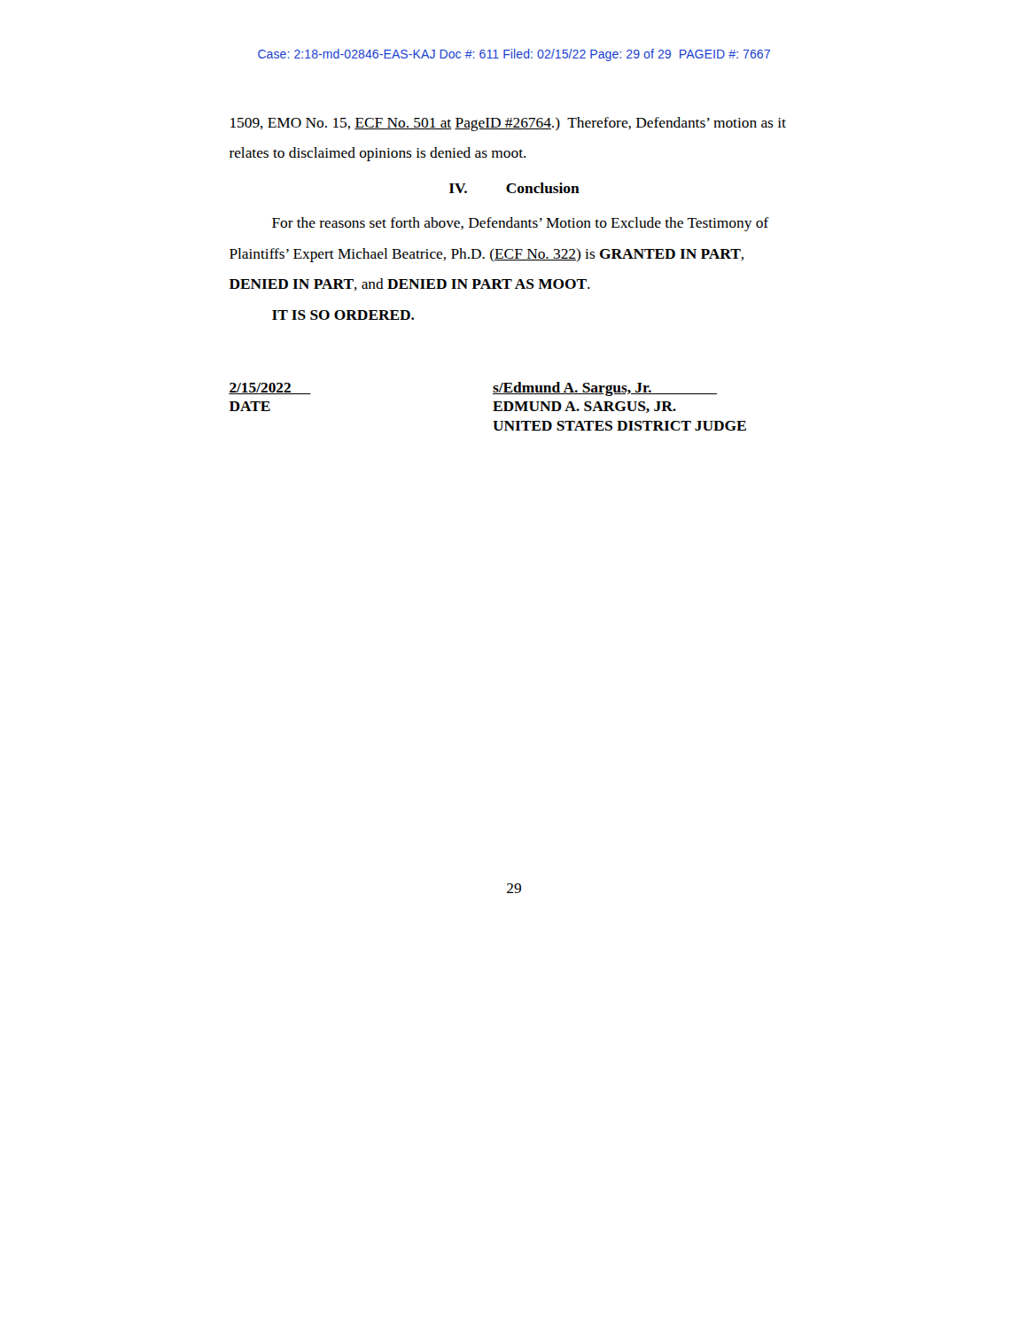Case: 2:18-md-02846-EAS-KAJ Doc #: 611 Filed: 02/15/22 Page: 29 of 29 PAGEID #: 7667
1509, EMO No. 15, ECF No. 501 at PageID #26764.) Therefore, Defendants’ motion as it relates to disclaimed opinions is denied as moot.
IV. Conclusion
For the reasons set forth above, Defendants’ Motion to Exclude the Testimony of Plaintiffs’ Expert Michael Beatrice, Ph.D. (ECF No. 322) is GRANTED IN PART, DENIED IN PART, and DENIED IN PART AS MOOT.
IT IS SO ORDERED.
2/15/2022
s/Edmund A. Sargus, Jr.
DATE
EDMUND A. SARGUS, JR.
UNITED STATES DISTRICT JUDGE
29